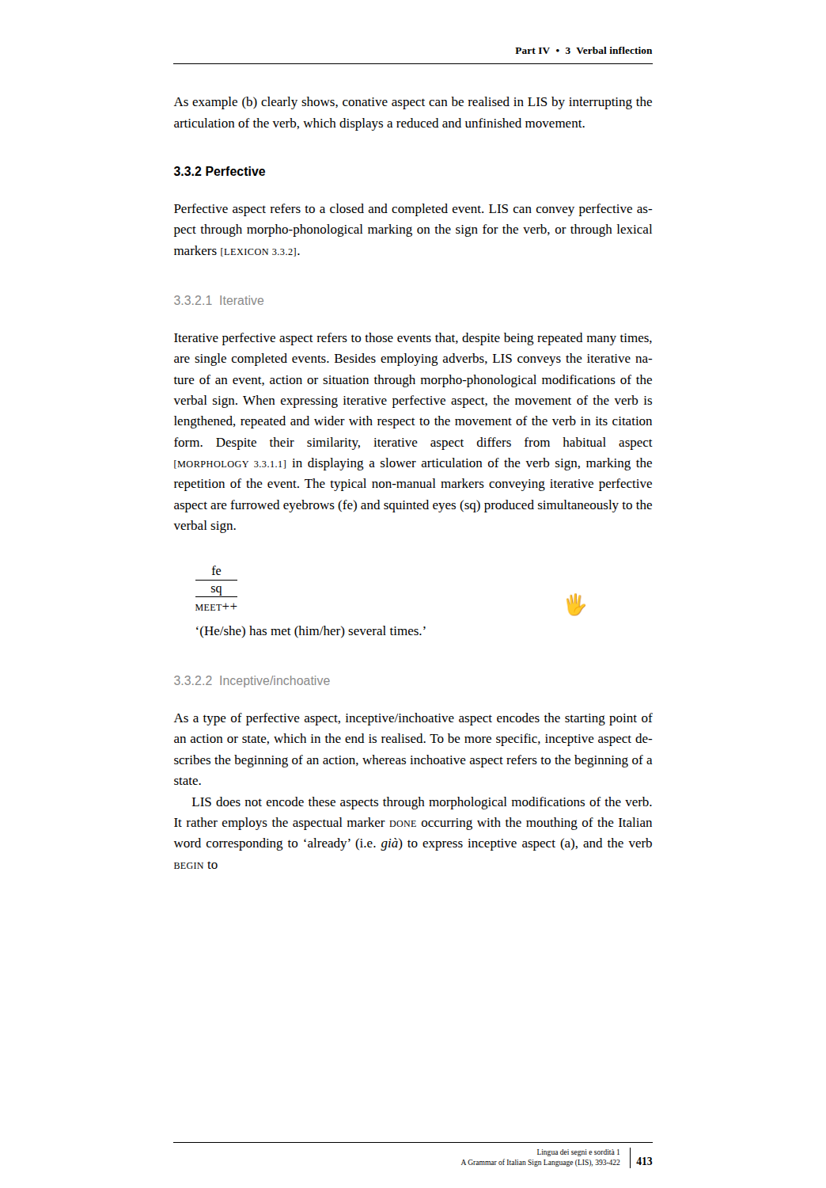Part IV•3 Verbal inflection
As example (b) clearly shows, conative aspect can be realised in LIS by interrupting the articulation of the verb, which displays a reduced and unfinished movement.
3.3.2 Perfective
Perfective aspect refers to a closed and completed event. LIS can convey perfective aspect through morpho-phonological marking on the sign for the verb, or through lexical markers [lexicon 3.3.2].
3.3.2.1 Iterative
Iterative perfective aspect refers to those events that, despite being repeated many times, are single completed events. Besides employing adverbs, LIS conveys the iterative nature of an event, action or situation through morpho-phonological modifications of the verbal sign. When expressing iterative perfective aspect, the movement of the verb is lengthened, repeated and wider with respect to the movement of the verb in its citation form. Despite their similarity, iterative aspect differs from habitual aspect [morphology 3.3.1.1] in displaying a slower articulation of the verb sign, marking the repetition of the event. The typical non-manual markers conveying iterative perfective aspect are furrowed eyebrows (fe) and squinted eyes (sq) produced simultaneously to the verbal sign.
🖐
fe sq meet++
‘(He/she) has met (him/her) several times.’
3.3.2.2 Inceptive/inchoative
As a type of perfective aspect, inceptive/inchoative aspect encodes the starting point of an action or state, which in the end is realised. To be more specific, inceptive aspect describes the beginning of an action, whereas inchoative aspect refers to the beginning of a state.
LIS does not encode these aspects through morphological modifications of the verb. It rather employs the aspectual marker done occurring with the mouthing of the Italian word corresponding to ‘already’ (i.e. già) to express inceptive aspect (a), and the verb begin to
Lingua dei segni e sordità 1
A Grammar of Italian Sign Language (LIS), 393-422
413